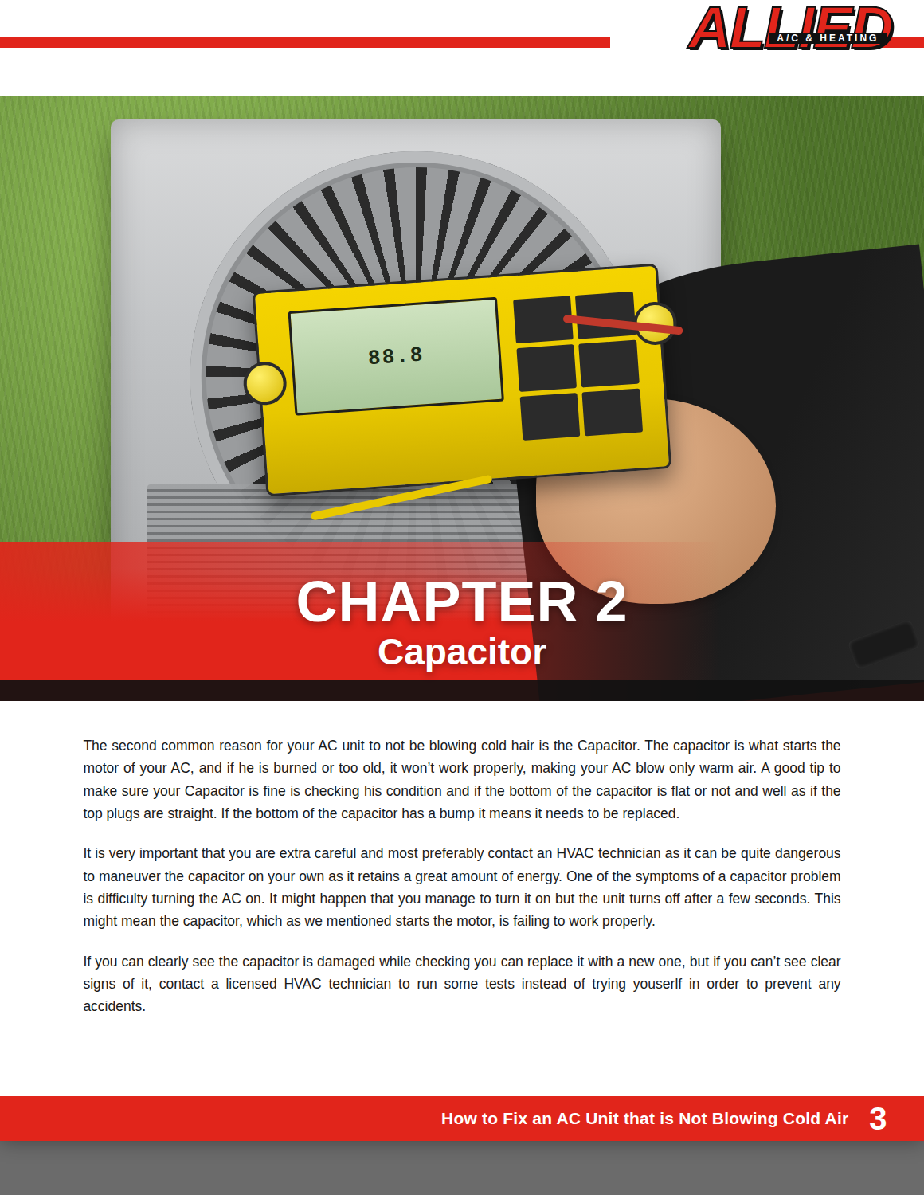ALLIED A/C & HEATING
88.8
CHAPTER 2
Capacitor
The second common reason for your AC unit to not be blowing cold hair is the Capacitor. The capacitor is what starts the motor of your AC, and if he is burned or too old, it won’t work properly, making your AC blow only warm air. A good tip to make sure your Capacitor is fine is checking his condition and if the bottom of the capacitor is flat or not and well as if the top plugs are straight. If the bottom of the capacitor has a bump it means it needs to be replaced.
It is very important that you are extra careful and most preferably contact an HVAC technician as it can be quite dangerous to maneuver the capacitor on your own as it retains a great amount of energy. One of the symptoms of a capacitor problem is difficulty turning the AC on. It might happen that you manage to turn it on but the unit turns off after a few seconds. This might mean the capacitor, which as we mentioned starts the motor, is failing to work properly.
If you can clearly see the capacitor is damaged while checking you can replace it with a new one, but if you can’t see clear signs of it, contact a licensed HVAC technician to run some tests instead of trying youserlf in order to prevent any accidents.
How to Fix an AC Unit that is Not Blowing Cold Air 3